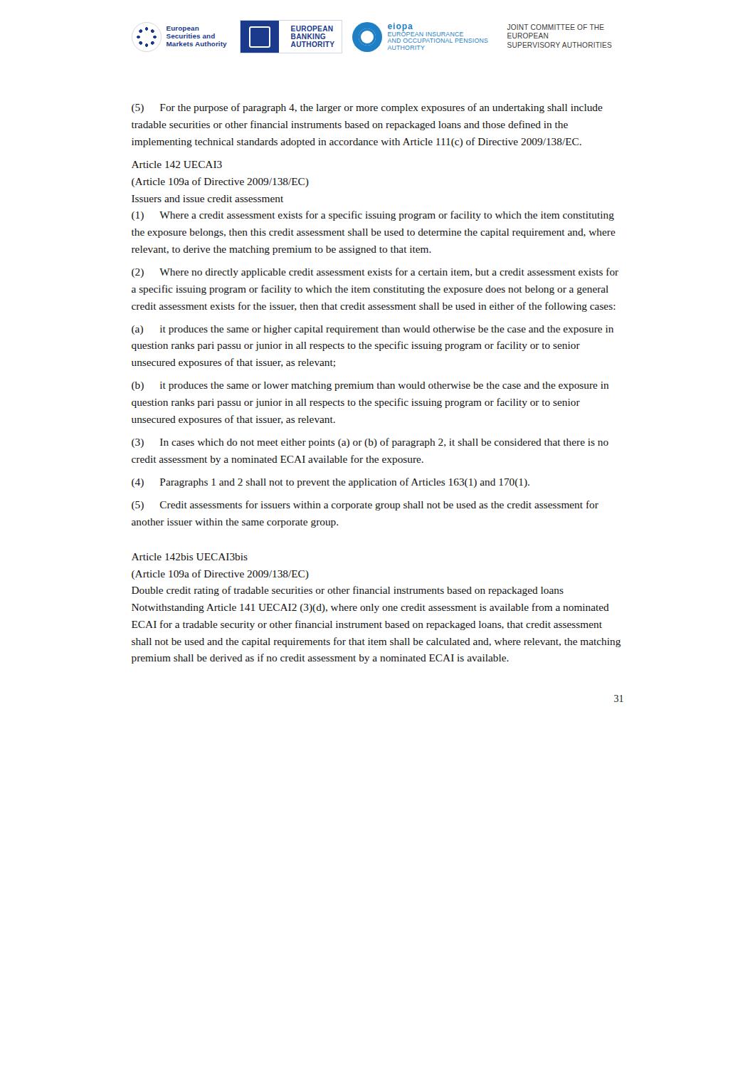European Securities and Markets Authority
EUROPEAN BANKING AUTHORITY
eiopa EUROPEAN INSURANCE
AND OCCUPATIONAL PENSIONS AUTHORITY
JOINT COMMITTEE OF THE EUROPEAN
SUPERVISORY AUTHORITIES
(5) For the purpose of paragraph 4, the larger or more complex exposures of an undertaking shall include tradable securities or other financial instruments based on repackaged loans and those defined in the implementing technical standards adopted in accordance with Article 111(c) of Directive 2009/138/EC.
Article 142 UECAI3
(Article 109a of Directive 2009/138/EC)
Issuers and issue credit assessment
(1) Where a credit assessment exists for a specific issuing program or facility to which the item constituting the exposure belongs, then this credit assessment shall be used to determine the capital requirement and, where relevant, to derive the matching premium to be assigned to that item.
(2) Where no directly applicable credit assessment exists for a certain item, but a credit assessment exists for a specific issuing program or facility to which the item constituting the exposure does not belong or a general credit assessment exists for the issuer, then that credit assessment shall be used in either of the following cases:
(a) it produces the same or higher capital requirement than would otherwise be the case and the exposure in question ranks pari passu or junior in all respects to the specific issuing program or facility or to senior unsecured exposures of that issuer, as relevant;
(b) it produces the same or lower matching premium than would otherwise be the case and the exposure in question ranks pari passu or junior in all respects to the specific issuing program or facility or to senior unsecured exposures of that issuer, as relevant.
(3) In cases which do not meet either points (a) or (b) of paragraph 2, it shall be considered that there is no credit assessment by a nominated ECAI available for the exposure.
(4) Paragraphs 1 and 2 shall not to prevent the application of Articles 163(1) and 170(1).
(5) Credit assessments for issuers within a corporate group shall not be used as the credit assessment for another issuer within the same corporate group.
Article 142bis UECAI3bis
(Article 109a of Directive 2009/138/EC)
Double credit rating of tradable securities or other financial instruments based on repackaged loans
Notwithstanding Article 141 UECAI2 (3)(d), where only one credit assessment is available from a nominated ECAI for a tradable security or other financial instrument based on repackaged loans, that credit assessment shall not be used and the capital requirements for that item shall be calculated and, where relevant, the matching premium shall be derived as if no credit assessment by a nominated ECAI is available.
31